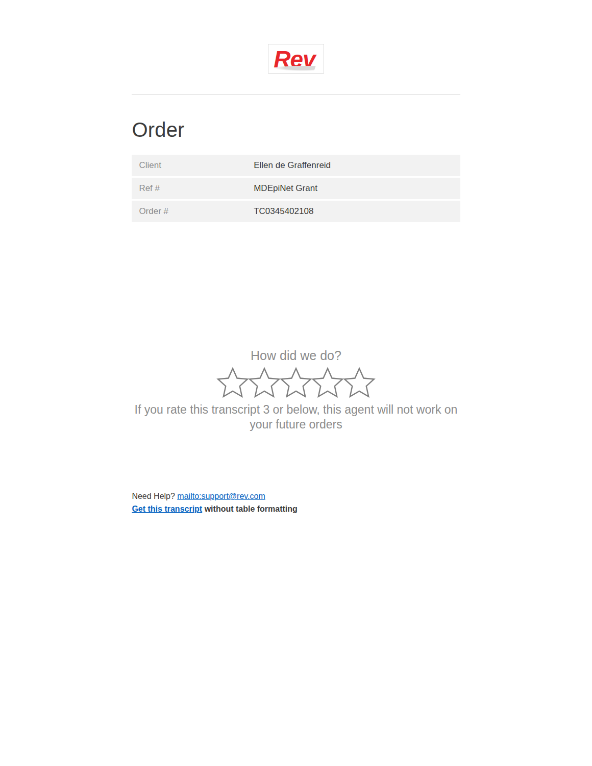Rev
Order
| Client | Ellen de Graffenreid |
| Ref # | MDEpiNet Grant |
| Order # | TC0345402108 |
How did we do?
If you rate this transcript 3 or below, this agent will not work on your future orders
Need Help? mailto:support@rev.com
Get this transcript without table formatting